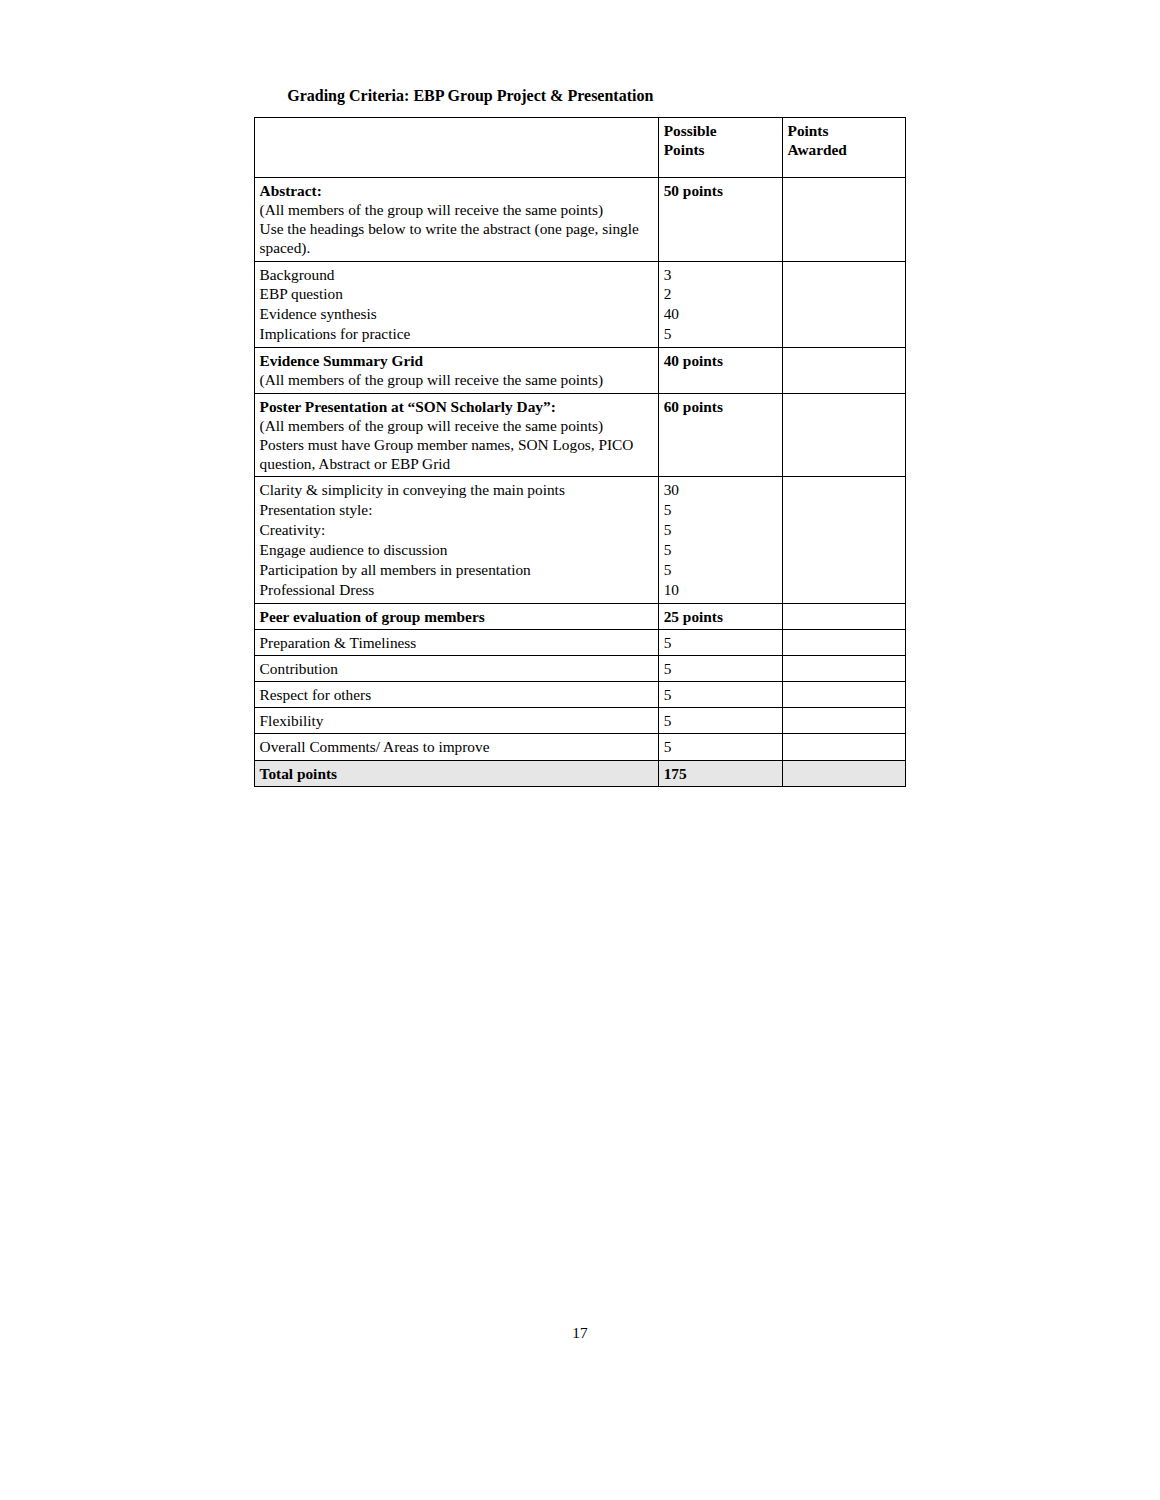Grading Criteria: EBP Group Project & Presentation
| | Possible Points | Points Awarded |
| Abstract: (All members of the group will receive the same points) Use the headings below to write the abstract (one page, single spaced). | 50 points | |
| Background EBP question Evidence synthesis Implications for practice | 3 2 40 5 | |
| Evidence Summary Grid (All members of the group will receive the same points) | 40 points | |
| Poster Presentation at “SON Scholarly Day”: (All members of the group will receive the same points) Posters must have Group member names, SON Logos, PICO question, Abstract or EBP Grid | 60 points | |
| Clarity & simplicity in conveying the main points Presentation style: Creativity: Engage audience to discussion Participation by all members in presentation Professional Dress | 30 5 5 5 5 10 | |
| Peer evaluation of group members | 25 points | |
| Preparation & Timeliness | 5 | |
| Contribution | 5 | |
| Respect for others | 5 | |
| Flexibility | 5 | |
| Overall Comments/ Areas to improve | 5 | |
| Total points | 175 | |
17